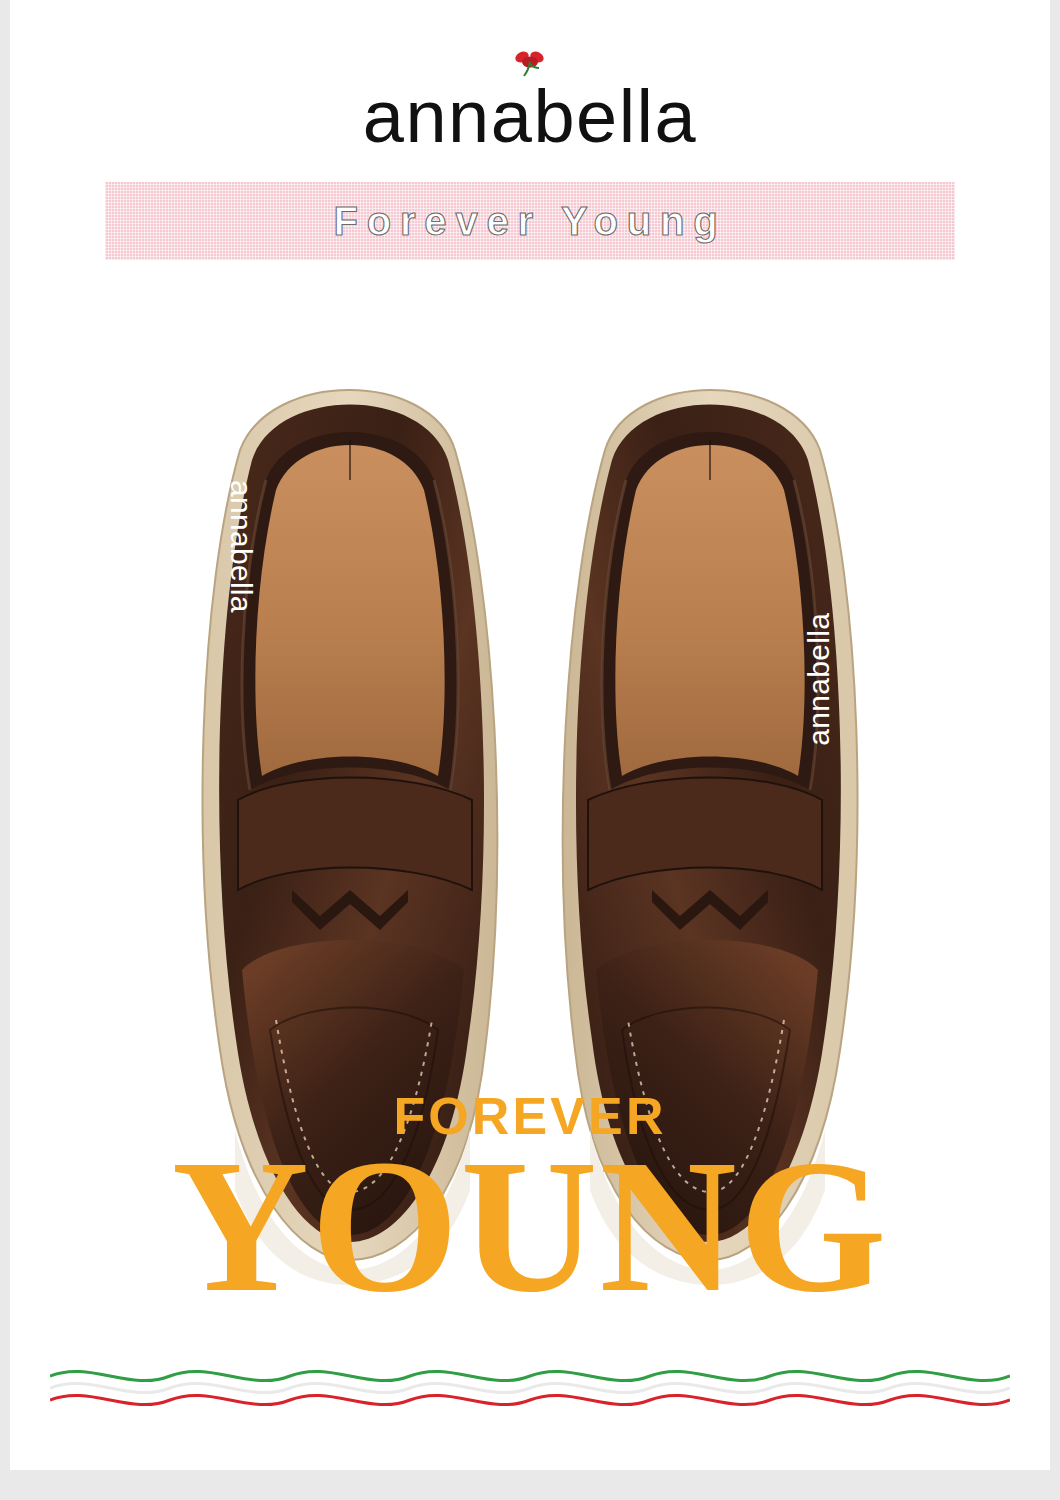annabella
Forever Young
annabella
annabella
FOREVER
YOUNG